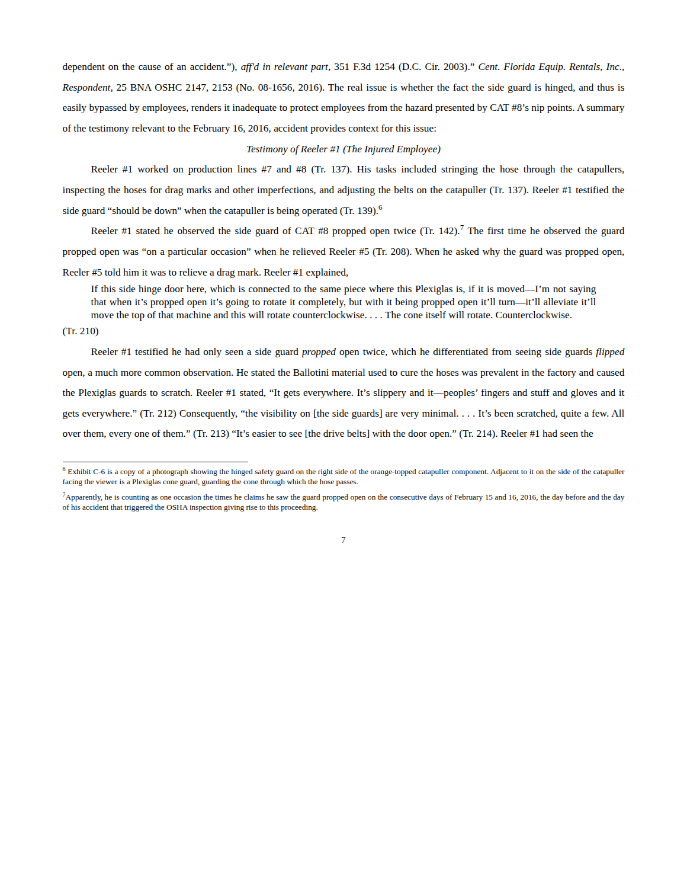dependent on the cause of an accident.”), aff'd in relevant part, 351 F.3d 1254 (D.C. Cir. 2003).” Cent. Florida Equip. Rentals, Inc., Respondent, 25 BNA OSHC 2147, 2153 (No. 08-1656, 2016). The real issue is whether the fact the side guard is hinged, and thus is easily bypassed by employees, renders it inadequate to protect employees from the hazard presented by CAT #8’s nip points. A summary of the testimony relevant to the February 16, 2016, accident provides context for this issue:
Testimony of Reeler #1 (The Injured Employee)
Reeler #1 worked on production lines #7 and #8 (Tr. 137). His tasks included stringing the hose through the catapullers, inspecting the hoses for drag marks and other imperfections, and adjusting the belts on the catapuller (Tr. 137). Reeler #1 testified the side guard “should be down” when the catapuller is being operated (Tr. 139).6
Reeler #1 stated he observed the side guard of CAT #8 propped open twice (Tr. 142).7 The first time he observed the guard propped open was “on a particular occasion” when he relieved Reeler #5 (Tr. 208). When he asked why the guard was propped open, Reeler #5 told him it was to relieve a drag mark. Reeler #1 explained,
If this side hinge door here, which is connected to the same piece where this Plexiglas is, if it is moved—I’m not saying that when it’s propped open it’s going to rotate it completely, but with it being propped open it’ll turn—it’ll alleviate it’ll move the top of that machine and this will rotate counterclockwise. . . . The cone itself will rotate. Counterclockwise.
(Tr. 210)
Reeler #1 testified he had only seen a side guard propped open twice, which he differentiated from seeing side guards flipped open, a much more common observation. He stated the Ballotini material used to cure the hoses was prevalent in the factory and caused the Plexiglas guards to scratch. Reeler #1 stated, “It gets everywhere. It’s slippery and it—peoples’ fingers and stuff and gloves and it gets everywhere.” (Tr. 212) Consequently, “the visibility on [the side guards] are very minimal. . . . It’s been scratched, quite a few. All over them, every one of them.” (Tr. 213) “It’s easier to see [the drive belts] with the door open.” (Tr. 214). Reeler #1 had seen the
6 Exhibit C-6 is a copy of a photograph showing the hinged safety guard on the right side of the orange-topped catapuller component. Adjacent to it on the side of the catapuller facing the viewer is a Plexiglas cone guard, guarding the cone through which the hose passes.
7Apparently, he is counting as one occasion the times he claims he saw the guard propped open on the consecutive days of February 15 and 16, 2016, the day before and the day of his accident that triggered the OSHA inspection giving rise to this proceeding.
7